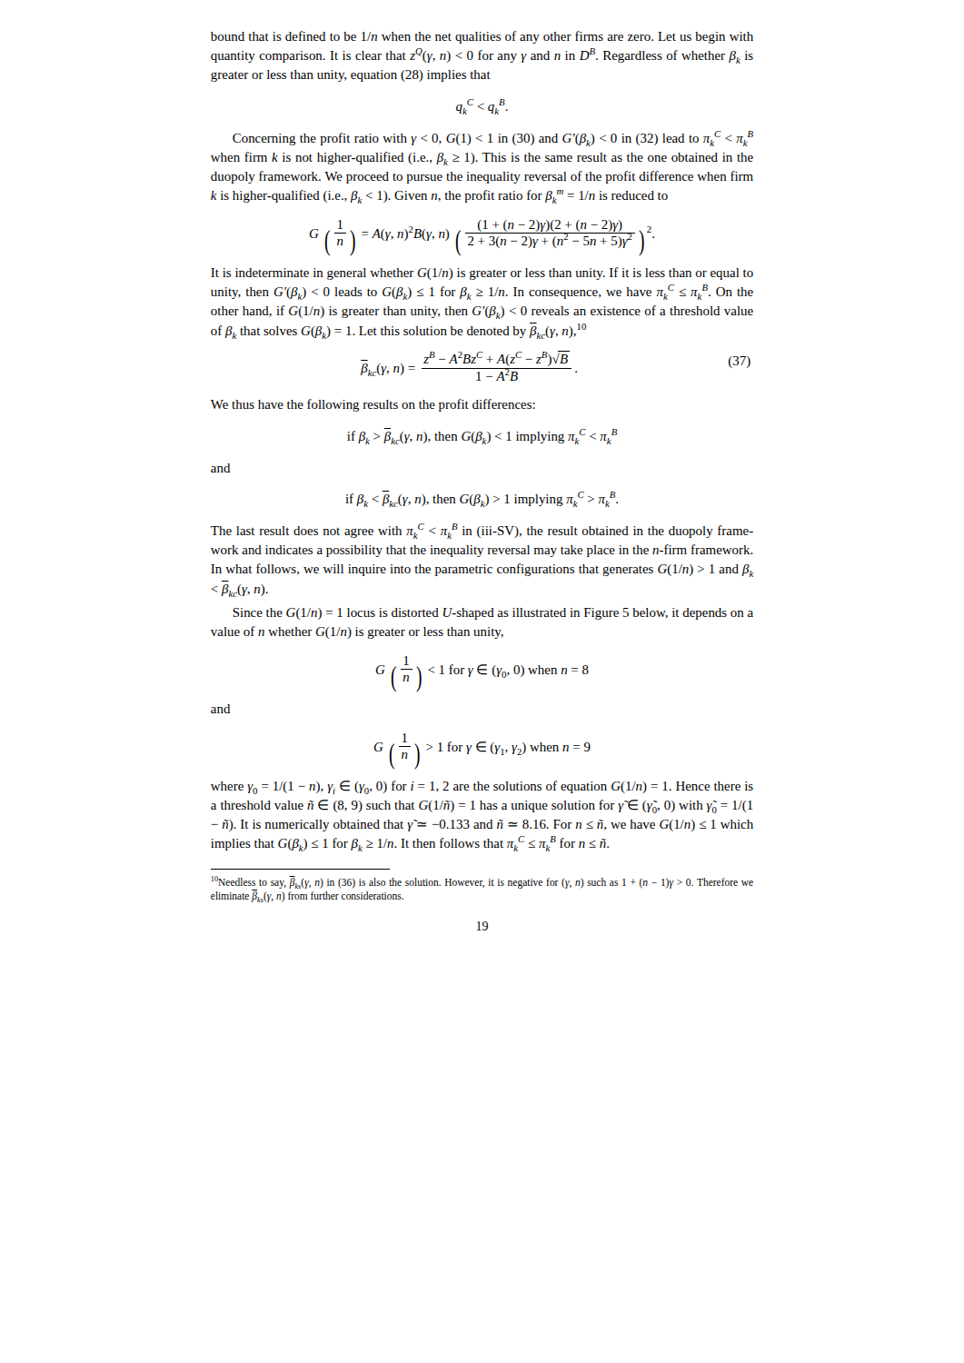bound that is defined to be 1/n when the net qualities of any other firms are zero. Let us begin with quantity comparison. It is clear that zQ(γ, n) < 0 for any γ and n in DB. Regardless of whether βk is greater or less than unity, equation (28) implies that
qkC < qkB.
Concerning the profit ratio with γ < 0, G(1) < 1 in (30) and G′(βk) < 0 in (32) lead to πkC < πkB when firm k is not higher-qualified (i.e., βk ≥ 1). This is the same result as the one obtained in the duopoly framework. We proceed to pursue the inequality reversal of the profit difference when firm k is higher-qualified (i.e., βk < 1). Given n, the profit ratio for βkm = 1/n is reduced to
G (1 n) = A(γ, n)2B(γ, n) ((1 + (n − 2)γ)(2 + (n − 2)γ) 2 + 3(n − 2)γ + (n2 − 5n + 5)γ2)2.
It is indeterminate in general whether G(1/n) is greater or less than unity. If it is less than or equal to unity, then G′(βk) < 0 leads to G(βk) ≤ 1 for βk ≥ 1/n. In consequence, we have πkC ≤ πkB. On the other hand, if G(1/n) is greater than unity, then G′(βk) < 0 reveals an existence of a threshold value of βk that solves G(βk) = 1. Let this solution be denoted by βkc(γ, n),10
(37) βkc(γ, n) = zB − A2BzC + A(zC − zB)√B 1 − A2B.
We thus have the following results on the profit differences:
if βk > βkc(γ, n), then G(βk) < 1 implying πkC < πkB
and
if βk < βkc(γ, n), then G(βk) > 1 implying πkC > πkB.
The last result does not agree with πkC < πkB in (iii-SV), the result obtained in the duopoly framework and indicates a possibility that the inequality reversal may take place in the n-firm framework. In what follows, we will inquire into the parametric configurations that generates G(1/n) > 1 and βk < βkc(γ, n).
Since the G(1/n) = 1 locus is distorted U-shaped as illustrated in Figure 5 below, it depends on a value of n whether G(1/n) is greater or less than unity,
G (1 n) < 1 for γ ∈ (γ0, 0) when n = 8
and
G (1 n) > 1 for γ ∈ (γ1, γ2) when n = 9
where γ0 = 1/(1 − n), γi ∈ (γ0, 0) for i = 1, 2 are the solutions of equation G(1/n) = 1. Hence there is a threshold value ñ ∈ (8, 9) such that G(1/ñ) = 1 has a unique solution for γ̃ ∈ (γ̃0, 0) with γ̃0 = 1/(1 − ñ). It is numerically obtained that γ̃ ≃ −0.133 and ñ ≃ 8.16. For n ≤ ñ, we have G(1/n) ≤ 1 which implies that G(βk) ≤ 1 for βk ≥ 1/n. It then follows that πkC ≤ πkB for n ≤ ñ.
10Needless to say, βks(γ, n) in (36) is also the solution. However, it is negative for (γ, n) such as 1 + (n − 1)γ > 0. Therefore we eliminate βks(γ, n) from further considerations.
19